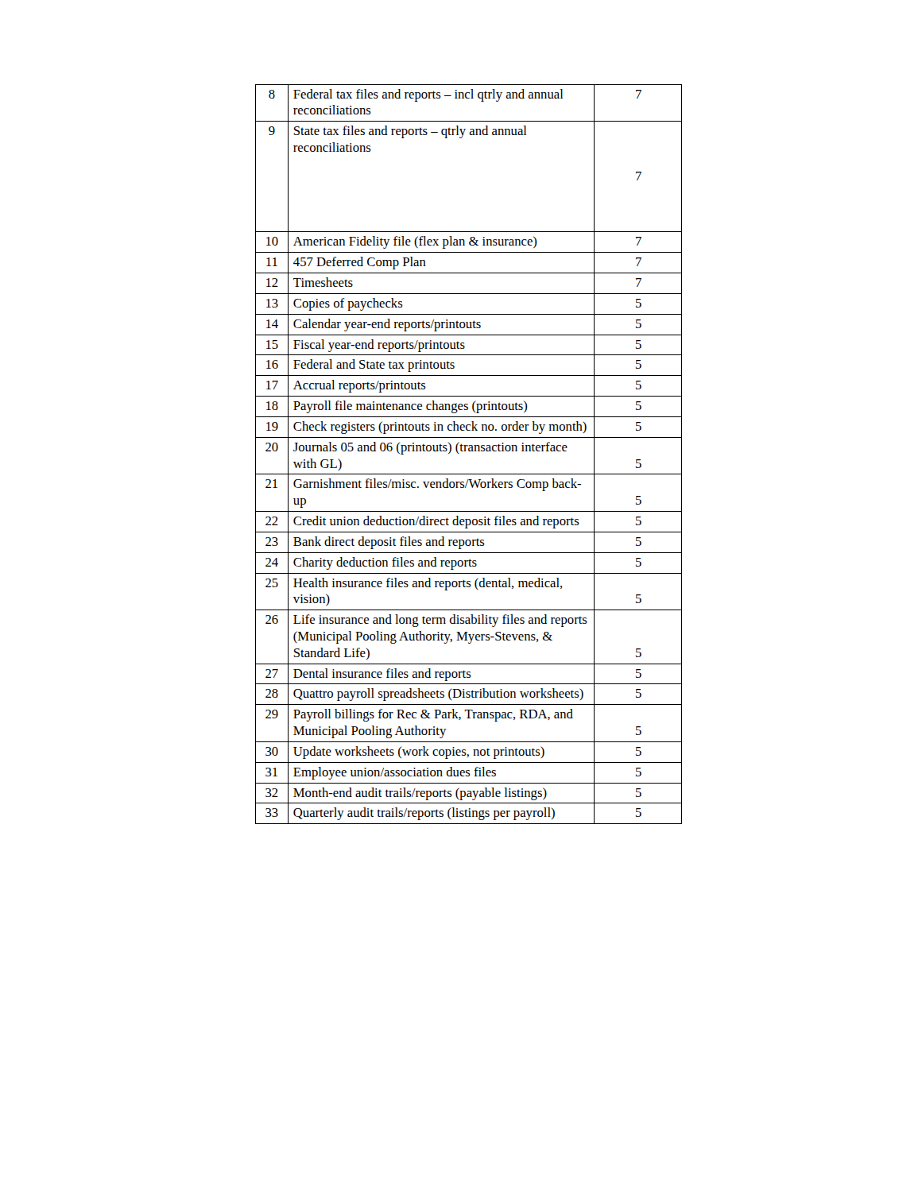| 8 | Federal tax files and reports – incl qtrly and annual reconciliations | 7 |
| 9 | State tax files and reports – qtrly and annual reconciliations | 7 |
| 10 | American Fidelity file (flex plan & insurance) | 7 |
| 11 | 457 Deferred Comp Plan | 7 |
| 12 | Timesheets | 7 |
| 13 | Copies of paychecks | 5 |
| 14 | Calendar year-end reports/printouts | 5 |
| 15 | Fiscal year-end reports/printouts | 5 |
| 16 | Federal and State tax printouts | 5 |
| 17 | Accrual reports/printouts | 5 |
| 18 | Payroll file maintenance changes (printouts) | 5 |
| 19 | Check registers (printouts in check no. order by month) | 5 |
| 20 | Journals 05 and 06 (printouts) (transaction interface with GL) | 5 |
| 21 | Garnishment files/misc. vendors/Workers Comp back- up | 5 |
| 22 | Credit union deduction/direct deposit files and reports | 5 |
| 23 | Bank direct deposit files and reports | 5 |
| 24 | Charity deduction files and reports | 5 |
| 25 | Health insurance files and reports (dental, medical, vision) | 5 |
| 26 | Life insurance and long term disability files and reports (Municipal Pooling Authority, Myers-Stevens, & Standard Life) | 5 |
| 27 | Dental insurance files and reports | 5 |
| 28 | Quattro payroll spreadsheets (Distribution worksheets) | 5 |
| 29 | Payroll billings for Rec & Park, Transpac, RDA, and Municipal Pooling Authority | 5 |
| 30 | Update worksheets (work copies, not printouts) | 5 |
| 31 | Employee union/association dues files | 5 |
| 32 | Month-end audit trails/reports (payable listings) | 5 |
| 33 | Quarterly audit trails/reports (listings per payroll) | 5 |